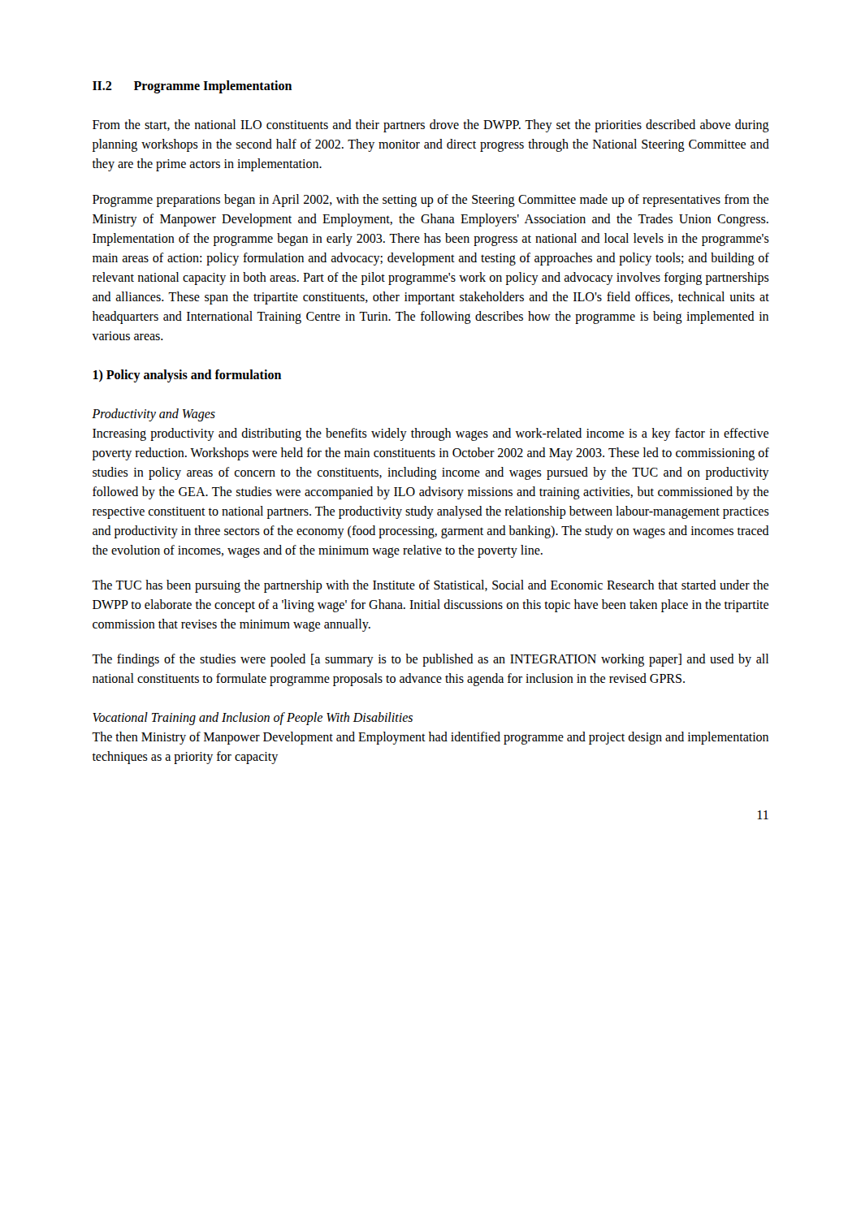II.2 Programme Implementation
From the start, the national ILO constituents and their partners drove the DWPP. They set the priorities described above during planning workshops in the second half of 2002. They monitor and direct progress through the National Steering Committee and they are the prime actors in implementation.
Programme preparations began in April 2002, with the setting up of the Steering Committee made up of representatives from the Ministry of Manpower Development and Employment, the Ghana Employers' Association and the Trades Union Congress. Implementation of the programme began in early 2003. There has been progress at national and local levels in the programme's main areas of action: policy formulation and advocacy; development and testing of approaches and policy tools; and building of relevant national capacity in both areas. Part of the pilot programme's work on policy and advocacy involves forging partnerships and alliances. These span the tripartite constituents, other important stakeholders and the ILO's field offices, technical units at headquarters and International Training Centre in Turin. The following describes how the programme is being implemented in various areas.
1) Policy analysis and formulation
Productivity and Wages
Increasing productivity and distributing the benefits widely through wages and work-related income is a key factor in effective poverty reduction. Workshops were held for the main constituents in October 2002 and May 2003. These led to commissioning of studies in policy areas of concern to the constituents, including income and wages pursued by the TUC and on productivity followed by the GEA. The studies were accompanied by ILO advisory missions and training activities, but commissioned by the respective constituent to national partners. The productivity study analysed the relationship between labour-management practices and productivity in three sectors of the economy (food processing, garment and banking). The study on wages and incomes traced the evolution of incomes, wages and of the minimum wage relative to the poverty line.
The TUC has been pursuing the partnership with the Institute of Statistical, Social and Economic Research that started under the DWPP to elaborate the concept of a 'living wage' for Ghana. Initial discussions on this topic have been taken place in the tripartite commission that revises the minimum wage annually.
The findings of the studies were pooled [a summary is to be published as an INTEGRATION working paper] and used by all national constituents to formulate programme proposals to advance this agenda for inclusion in the revised GPRS.
Vocational Training and Inclusion of People With Disabilities
The then Ministry of Manpower Development and Employment had identified programme and project design and implementation techniques as a priority for capacity
11